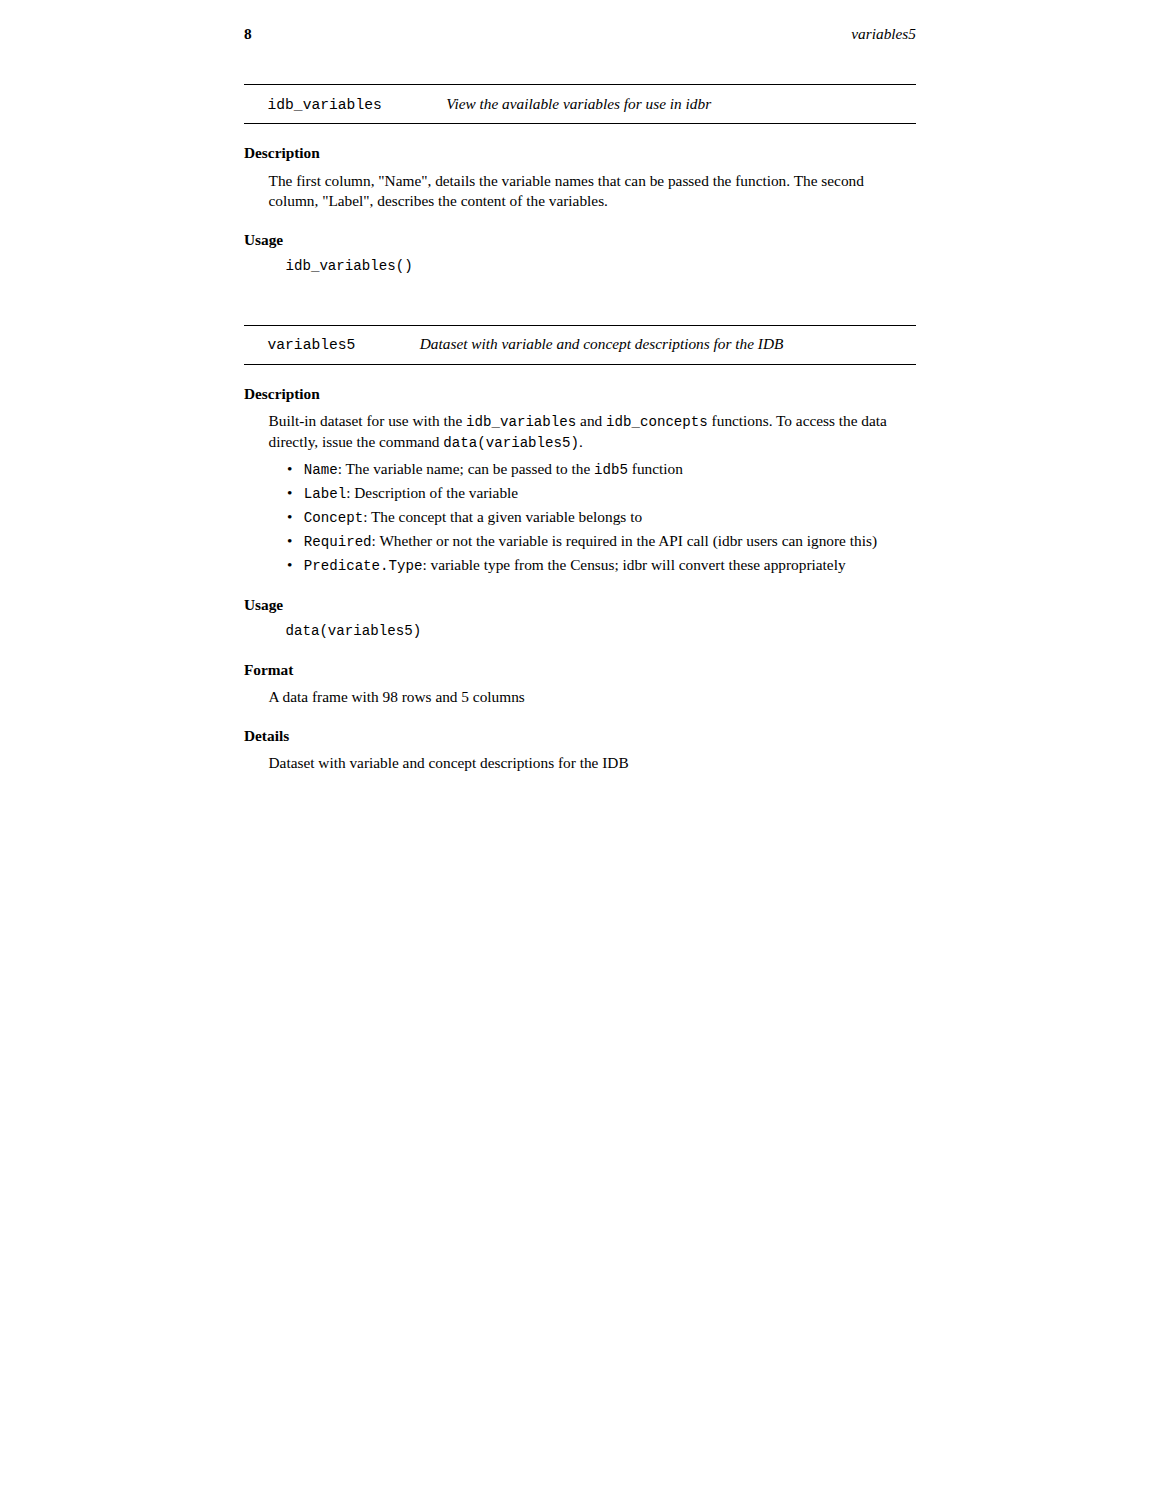8 variables5
idb_variables View the available variables for use in idbr
Description
The first column, "Name", details the variable names that can be passed the function. The second column, "Label", describes the content of the variables.
Usage
idb_variables()
variables5 Dataset with variable and concept descriptions for the IDB
Description
Built-in dataset for use with the idb_variables and idb_concepts functions. To access the data directly, issue the command data(variables5).
Name: The variable name; can be passed to the idb5 function
Label: Description of the variable
Concept: The concept that a given variable belongs to
Required: Whether or not the variable is required in the API call (idbr users can ignore this)
Predicate.Type: variable type from the Census; idbr will convert these appropriately
Usage
data(variables5)
Format
A data frame with 98 rows and 5 columns
Details
Dataset with variable and concept descriptions for the IDB